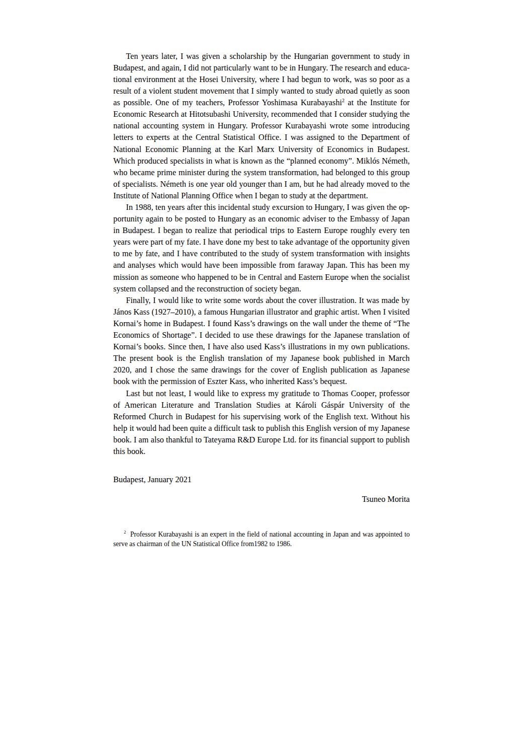Ten years later, I was given a scholarship by the Hungarian government to study in Budapest, and again, I did not particularly want to be in Hungary. The research and educational environment at the Hosei University, where I had begun to work, was so poor as a result of a violent student movement that I simply wanted to study abroad quietly as soon as possible. One of my teachers, Professor Yoshimasa Kurabayashi2 at the Institute for Economic Research at Hitotsubashi University, recommended that I consider studying the national accounting system in Hungary. Professor Kurabayashi wrote some introducing letters to experts at the Central Statistical Office. I was assigned to the Department of National Economic Planning at the Karl Marx University of Economics in Budapest. Which produced specialists in what is known as the “planned economy”. Miklós Németh, who became prime minister during the system transformation, had belonged to this group of specialists. Németh is one year old younger than I am, but he had already moved to the Institute of National Planning Office when I began to study at the department.
In 1988, ten years after this incidental study excursion to Hungary, I was given the opportunity again to be posted to Hungary as an economic adviser to the Embassy of Japan in Budapest. I began to realize that periodical trips to Eastern Europe roughly every ten years were part of my fate. I have done my best to take advantage of the opportunity given to me by fate, and I have contributed to the study of system transformation with insights and analyses which would have been impossible from faraway Japan. This has been my mission as someone who happened to be in Central and Eastern Europe when the socialist system collapsed and the reconstruction of society began.
Finally, I would like to write some words about the cover illustration. It was made by János Kass (1927–2010), a famous Hungarian illustrator and graphic artist. When I visited Kornai’s home in Budapest. I found Kass’s drawings on the wall under the theme of “The Economics of Shortage”. I decided to use these drawings for the Japanese translation of Kornai’s books. Since then, I have also used Kass’s illustrations in my own publications. The present book is the English translation of my Japanese book published in March 2020, and I chose the same drawings for the cover of English publication as Japanese book with the permission of Eszter Kass, who inherited Kass’s bequest.
Last but not least, I would like to express my gratitude to Thomas Cooper, professor of American Literature and Translation Studies at Károli Gáspár University of the Reformed Church in Budapest for his supervising work of the English text. Without his help it would had been quite a difficult task to publish this English version of my Japanese book. I am also thankful to Tateyama R&D Europe Ltd. for its financial support to publish this book.
Budapest, January 2021
Tsuneo Morita
2 Professor Kurabayashi is an expert in the field of national accounting in Japan and was appointed to serve as chairman of the UN Statistical Office from1982 to 1986.